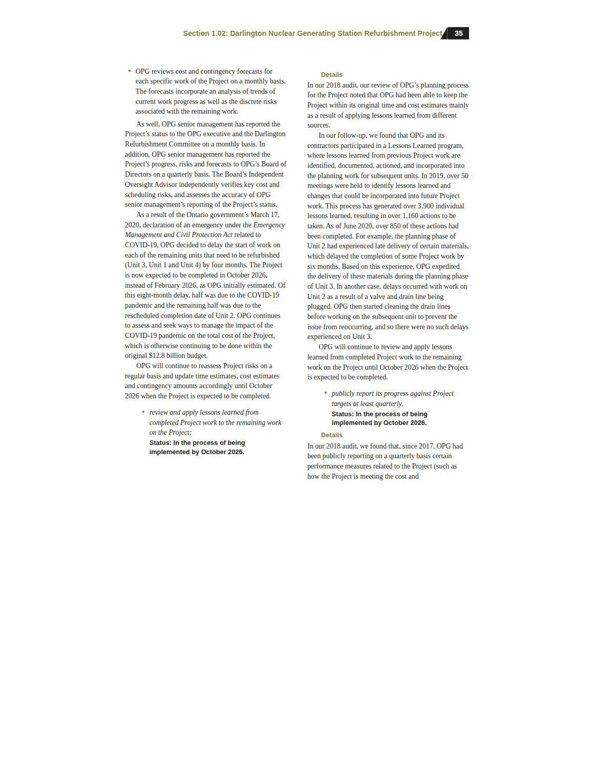Section 1.02: Darlington Nuclear Generating Station Refurbishment Project
35
OPG reviews cost and contingency forecasts for each specific work of the Project on a monthly basis. The forecasts incorporate an analysis of trends of current work progress as well as the discrete risks associated with the remaining work.
As well, OPG senior management has reported the Project’s status to the OPG executive and the Darlington Refurbishment Committee on a monthly basis. In addition, OPG senior management has reported the Project’s progress, risks and forecasts to OPG’s Board of Directors on a quarterly basis. The Board’s Independent Oversight Advisor independently verifies key cost and scheduling risks, and assesses the accuracy of OPG senior management’s reporting of the Project’s status.
As a result of the Ontario government’s March 17, 2020, declaration of an emergency under the Emergency Management and Civil Protection Act related to COVID-19, OPG decided to delay the start of work on each of the remaining units that need to be refurbished (Unit 3, Unit 1 and Unit 4) by four months. The Project is now expected to be completed in October 2026, instead of February 2026, as OPG initially estimated. Of this eight-month delay, half was due to the COVID-19 pandemic and the remaining half was due to the rescheduled completion date of Unit 2. OPG continues to assess and seek ways to manage the impact of the COVID-19 pandemic on the total cost of the Project, which is otherwise continuing to be done within the original $12.8 billion budget.
OPG will continue to reassess Project risks on a regular basis and update time estimates, cost estimates and contingency amounts accordingly until October 2026 when the Project is expected to be completed.
review and apply lessons learned from completed Project work to the remaining work on the Project;
Status: In the process of being implemented by October 2026.
Details
In our 2018 audit, our review of OPG’s planning process for the Project noted that OPG had been able to keep the Project within its original time and cost estimates mainly as a result of applying lessons learned from different sources.
In our follow-up, we found that OPG and its contractors participated in a Lessons Learned program, where lessons learned from previous Project work are identified, documented, actioned, and incorporated into the planning work for subsequent units. In 2019, over 50 meetings were held to identify lessons learned and changes that could be incorporated into future Project work. This process has generated over 3,900 individual lessons learned, resulting in over 1,160 actions to be taken. As of June 2020, over 850 of these actions had been completed. For example, the planning phase of Unit 2 had experienced late delivery of certain materials, which delayed the completion of some Project work by six months. Based on this experience, OPG expedited the delivery of these materials during the planning phase of Unit 3. In another case, delays occurred with work on Unit 2 as a result of a valve and drain line being plugged. OPG then started cleaning the drain lines before working on the subsequent unit to prevent the issue from reoccurring, and so there were no such delays experienced on Unit 3.
OPG will continue to review and apply lessons learned from completed Project work to the remaining work on the Project until October 2026 when the Project is expected to be completed.
publicly report its progress against Project targets at least quarterly.
Status: In the process of being implemented by October 2026.
Details
In our 2018 audit, we found that, since 2017, OPG had been publicly reporting on a quarterly basis certain performance measures related to the Project (such as how the Project is meeting the cost and